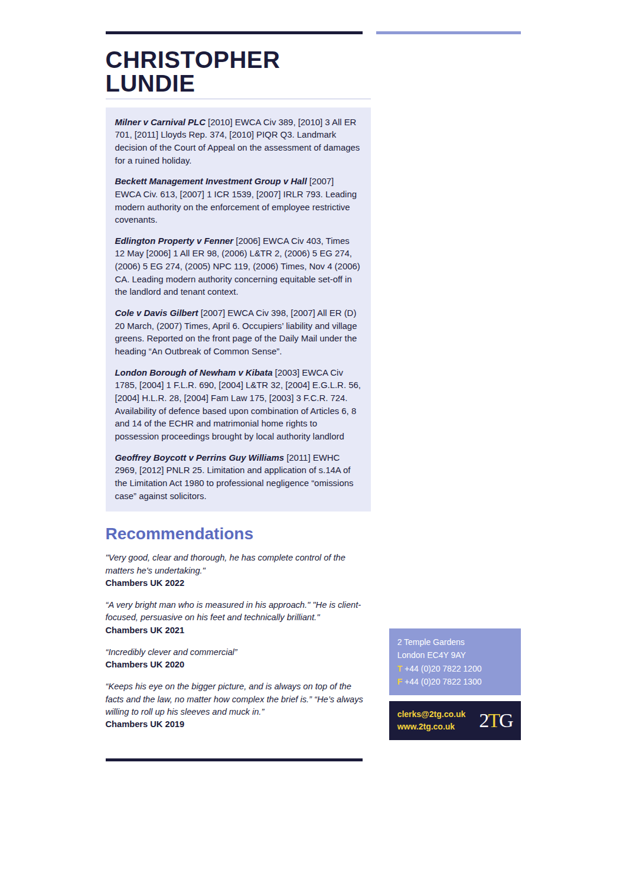Christopher Lundie
Milner v Carnival PLC [2010] EWCA Civ 389, [2010] 3 All ER 701, [2011] Lloyds Rep. 374, [2010] PIQR Q3. Landmark decision of the Court of Appeal on the assessment of damages for a ruined holiday.
Beckett Management Investment Group v Hall [2007] EWCA Civ. 613, [2007] 1 ICR 1539, [2007] IRLR 793. Leading modern authority on the enforcement of employee restrictive covenants.
Edlington Property v Fenner [2006] EWCA Civ 403, Times 12 May [2006] 1 All ER 98, (2006) L&TR 2, (2006) 5 EG 274, (2006) 5 EG 274, (2005) NPC 119, (2006) Times, Nov 4 (2006) CA. Leading modern authority concerning equitable set-off in the landlord and tenant context.
Cole v Davis Gilbert [2007] EWCA Civ 398, [2007] All ER (D) 20 March, (2007) Times, April 6. Occupiers’ liability and village greens. Reported on the front page of the Daily Mail under the heading “An Outbreak of Common Sense”.
London Borough of Newham v Kibata [2003] EWCA Civ 1785, [2004] 1 F.L.R. 690, [2004] L&TR 32, [2004] E.G.L.R. 56, [2004] H.L.R. 28, [2004] Fam Law 175, [2003] 3 F.C.R. 724. Availability of defence based upon combination of Articles 6, 8 and 14 of the ECHR and matrimonial home rights to possession proceedings brought by local authority landlord
Geoffrey Boycott v Perrins Guy Williams [2011] EWHC 2969, [2012] PNLR 25. Limitation and application of s.14A of the Limitation Act 1980 to professional negligence “omissions case” against solicitors.
Recommendations
"Very good, clear and thorough, he has complete control of the matters he's undertaking." Chambers UK 2022
“A very bright man who is measured in his approach." "He is client-focused, persuasive on his feet and technically brilliant." Chambers UK 2021
“Incredibly clever and commercial” Chambers UK 2020
“Keeps his eye on the bigger picture, and is always on top of the facts and the law, no matter how complex the brief is.” “He’s always willing to roll up his sleeves and muck in.” Chambers UK 2019
2 Temple Gardens
London EC4Y 9AY
T +44 (0)20 7822 1200
F +44 (0)20 7822 1300
clerks@2tg.co.uk www.2tg.co.uk
2TG